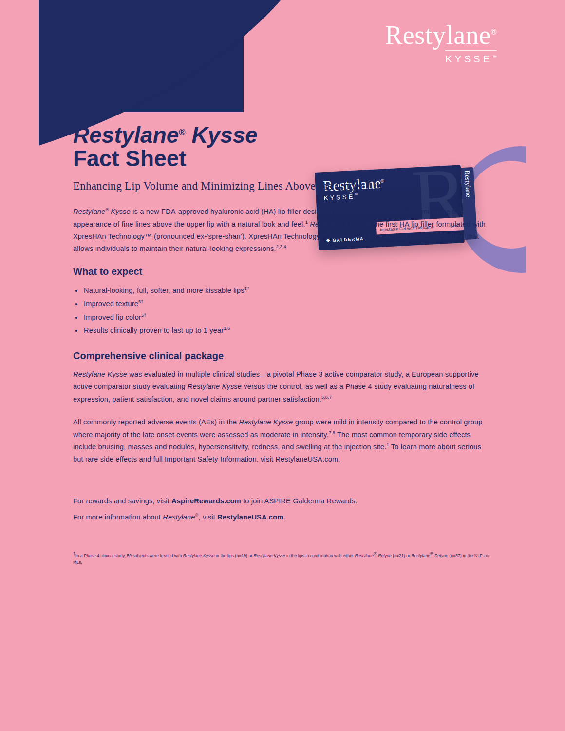Restylane®
KYSSE™
R
Restylane®
KYSSE™
GALDERMA
Injectable Gel with Lidocaine
1 mL
Restylane
Restylane® Kysse
Fact Sheet
Enhancing Lip Volume and Minimizing Lines Above the Upper Lip
Restylane® Kysse is a new FDA-approved hyaluronic acid (HA) lip filler designed to enhance lip volume and minimize the appearance of fine lines above the upper lip with a natural look and feel.1 Restylane Kysse is the first HA lip filler formulated with XpresHAn Technology™ (pronounced ex-'spre-shan'). XpresHAn Technology™ is designed for excellent tissue integration that allows individuals to maintain their natural-looking expressions.2,3,4
What to expect
Natural-looking, full, softer, and more kissable lips5†
Improved texture5†
Improved lip color5†
Results clinically proven to last up to 1 year1,6
Comprehensive clinical package
Restylane Kysse was evaluated in multiple clinical studies—a pivotal Phase 3 active comparator study, a European supportive active comparator study evaluating Restylane Kysse versus the control, as well as a Phase 4 study evaluating naturalness of expression, patient satisfaction, and novel claims around partner satisfaction.5,6,7
All commonly reported adverse events (AEs) in the Restylane Kysse group were mild in intensity compared to the control group where majority of the late onset events were assessed as moderate in intensity.7,8 The most common temporary side effects include bruising, masses and nodules, hypersensitivity, redness, and swelling at the injection site.1 To learn more about serious but rare side effects and full Important Safety Information, visit RestylaneUSA.com.
For rewards and savings, visit AspireRewards.com to join ASPIRE Galderma Rewards.
For more information about Restylane®, visit RestylaneUSA.com.
†In a Phase 4 clinical study, 59 subjects were treated with Restylane Kysse in the lips (n=19) or Restylane Kysse in the lips in combination with either Restylane® Refyne (n=21) or Restylane® Defyne (n=37) in the NLFs or MLs.